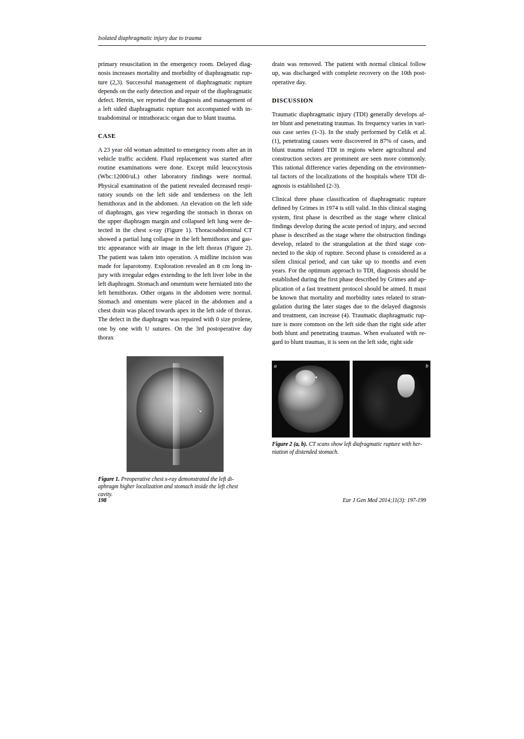Isolated diaphragmatic injury due to trauma
primary resuscitation in the emergency room. Delayed diagnosis increases mortality and morbidity of diaphragmatic rupture (2,3). Successful management of diaphragmatic rupture depends on the early detection and repair of the diaphragmatic defect. Herein, we reported the diagnosis and management of a left sided diaphragmatic rupture not accompanied with intraabdominal or intrathoracic organ due to blunt trauma.
Case
A 23 year old woman admitted to emergency room after an in vehicle traffic accident. Fluid replacement was started after routine examinations were done. Except mild leucocytosis (Wbc:12000/uL) other laboratory findings were normal. Physical examination of the patient revealed decreased respiratory sounds on the left side and tenderness on the left hemithorax and in the abdomen. An elevation on the left side of diaphragm, gas view regarding the stomach in thorax on the upper diaphragm margin and collapsed left lung were detected in the chest x-ray (Figure 1). Thoracoabdominal CT showed a partial lung collapse in the left hemithorax and gastric appearance with air image in the left thorax (Figure 2). The patient was taken into operation. A midline incision was made for laparotomy. Exploration revealed an 8 cm long injury with irregular edges extending to the left liver lobe in the left diaphragm. Stomach and omentum were herniated into the left hemithorax. Other organs in the abdomen were normal. Stomach and omentum were placed in the abdomen and a chest drain was placed towards apex in the left side of thorax. The defect in the diaphragm was repaired with 0 size prolene, one by one with U sutures. On the 3rd postoperative day thorax
↘
Figure 1. Preoperative chest x-ray demonstrated the left diaphragm higher localization and stomach inside the left chest cavity.
drain was removed. The patient with normal clinical follow up, was discharged with complete recovery on the 10th postoperative day.
Discussion
Traumatic diaphragmatic injury (TDI) generally develops after blunt and penetrating traumas. Its frequency varies in various case series (1-3). In the study performed by Celik et al. (1), penetrating causes were discovered in 87% of cases, and blunt trauma related TDI in regions where agricultural and construction sectors are prominent are seen more commonly. This rational difference varies depending on the environmental factors of the localizations of the hospitals where TDI diagnosis is established (2-3).
Clinical three phase classification of diaphragmatic rupture defined by Grimes in 1974 is still valid. In this clinical staging system, first phase is described as the stage where clinical findings develop during the acute period of injury, and second phase is described as the stage where the obstruction findings develop, related to the strangulation at the third stage connected to the skip of rupture. Second phase is considered as a silent clinical period, and can take up to months and even years. For the optimum approach to TDI, diagnosis should be established during the first phase described by Grimes and application of a fast treatment protocol should be aimed. It must be known that mortality and morbidity rates related to strangulation during the later stages due to the delayed diagnosis and treatment, can increase (4). Traumatic diaphragmatic rupture is more common on the left side than the right side after both blunt and penetrating traumas. When evaluated with regard to blunt traumas, it is seen on the left side, right side
a ↘
b ↘
Figure 2 (a, b). CT scans show left diafragmatic rupture with herniation of distended stomach.
198 Eur J Gen Med 2014;11(3): 197-199